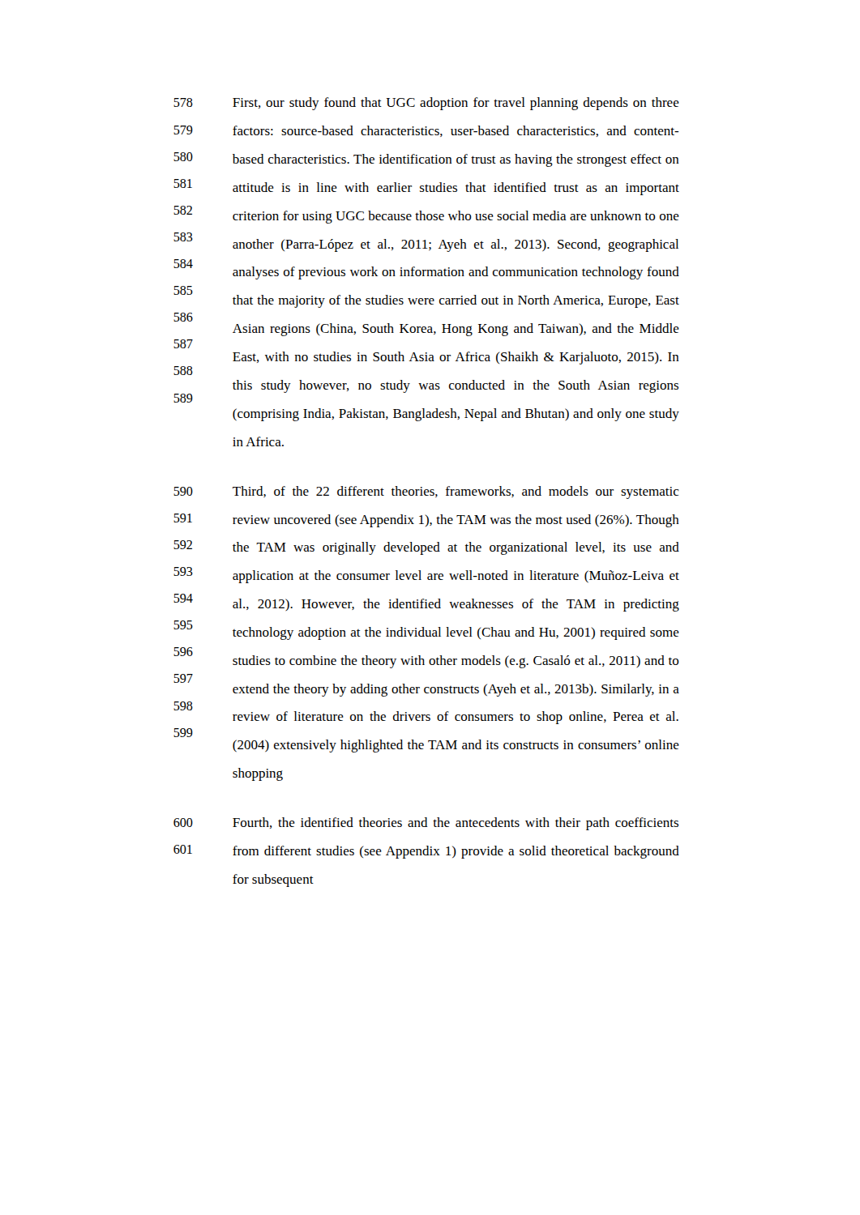578579580581582583584585586587588589
First, our study found that UGC adoption for travel planning depends on three factors: source-based characteristics, user-based characteristics, and content-based characteristics. The identification of trust as having the strongest effect on attitude is in line with earlier studies that identified trust as an important criterion for using UGC because those who use social media are unknown to one another (Parra-López et al., 2011; Ayeh et al., 2013). Second, geographical analyses of previous work on information and communication technology found that the majority of the studies were carried out in North America, Europe, East Asian regions (China, South Korea, Hong Kong and Taiwan), and the Middle East, with no studies in South Asia or Africa (Shaikh & Karjaluoto, 2015). In this study however, no study was conducted in the South Asian regions (comprising India, Pakistan, Bangladesh, Nepal and Bhutan) and only one study in Africa.
590591592593594595596597598599
Third, of the 22 different theories, frameworks, and models our systematic review uncovered (see Appendix 1), the TAM was the most used (26%). Though the TAM was originally developed at the organizational level, its use and application at the consumer level are well-noted in literature (Muñoz-Leiva et al., 2012). However, the identified weaknesses of the TAM in predicting technology adoption at the individual level (Chau and Hu, 2001) required some studies to combine the theory with other models (e.g. Casaló et al., 2011) and to extend the theory by adding other constructs (Ayeh et al., 2013b). Similarly, in a review of literature on the drivers of consumers to shop online, Perea et al. (2004) extensively highlighted the TAM and its constructs in consumers’ online shopping
600601
Fourth, the identified theories and the antecedents with their path coefficients from different studies (see Appendix 1) provide a solid theoretical background for subsequent